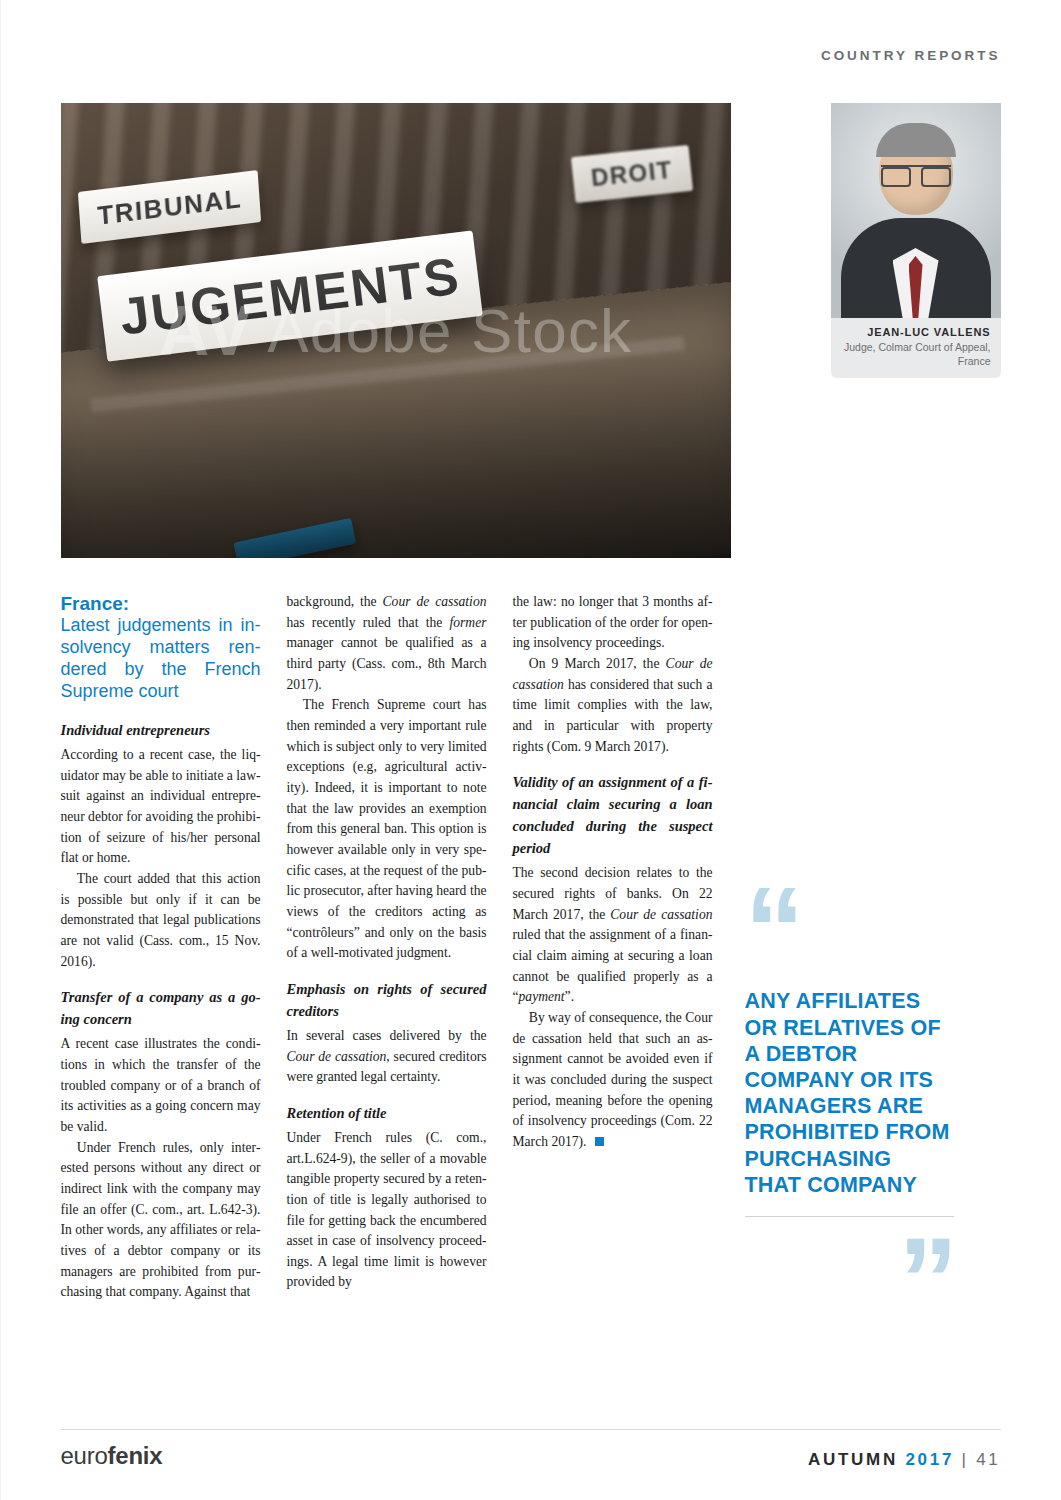COUNTRY REPORTS
TRIBUNAL
DROIT
JUGEMENTS
AVAdobe Stock
JEAN-LUC VALLENS
Judge, Colmar Court of Appeal,
France
France: Latest judgements in insolvency matters rendered by the French Supreme court
Individual entrepreneurs
According to a recent case, the liquidator may be able to initiate a lawsuit against an individual entrepreneur debtor for avoiding the prohibition of seizure of his/her personal flat or home.
The court added that this action is possible but only if it can be demonstrated that legal publications are not valid (Cass. com., 15 Nov. 2016).
Transfer of a company as a going concern
A recent case illustrates the conditions in which the transfer of the troubled company or of a branch of its activities as a going concern may be valid.
Under French rules, only interested persons without any direct or indirect link with the company may file an offer (C. com., art. L.642-3). In other words, any affiliates or relatives of a debtor company or its managers are prohibited from purchasing that company. Against that
background, the Cour de cassation has recently ruled that the former manager cannot be qualified as a third party (Cass. com., 8th March 2017).
The French Supreme court has then reminded a very important rule which is subject only to very limited exceptions (e.g, agricultural activity). Indeed, it is important to note that the law provides an exemption from this general ban. This option is however available only in very specific cases, at the request of the public prosecutor, after having heard the views of the creditors acting as “contrôleurs” and only on the basis of a well-motivated judgment.
Emphasis on rights of secured creditors
In several cases delivered by the Cour de cassation, secured creditors were granted legal certainty.
Retention of title
Under French rules (C. com., art.L.624-9), the seller of a movable tangible property secured by a retention of title is legally authorised to file for getting back the encumbered asset in case of insolvency proceedings. A legal time limit is however provided by
the law: no longer that 3 months after publication of the order for opening insolvency proceedings.
On 9 March 2017, the Cour de cassation has considered that such a time limit complies with the law, and in particular with property rights (Com. 9 March 2017).
Validity of an assignment of a financial claim securing a loan concluded during the suspect period
The second decision relates to the secured rights of banks. On 22 March 2017, the Cour de cassation ruled that the assignment of a financial claim aiming at securing a loan cannot be qualified properly as a “payment”.
By way of consequence, the Cour de cassation held that such an assignment cannot be avoided even if it was concluded during the suspect period, meaning before the opening of insolvency proceedings (Com. 22 March 2017).
“
ANY AFFILIATES OR RELATIVES OF A DEBTOR COMPANY OR ITS MANAGERS ARE PROHIBITED FROM PURCHASING THAT COMPANY
”
eurofenix
AUTUMN 2017 | 41